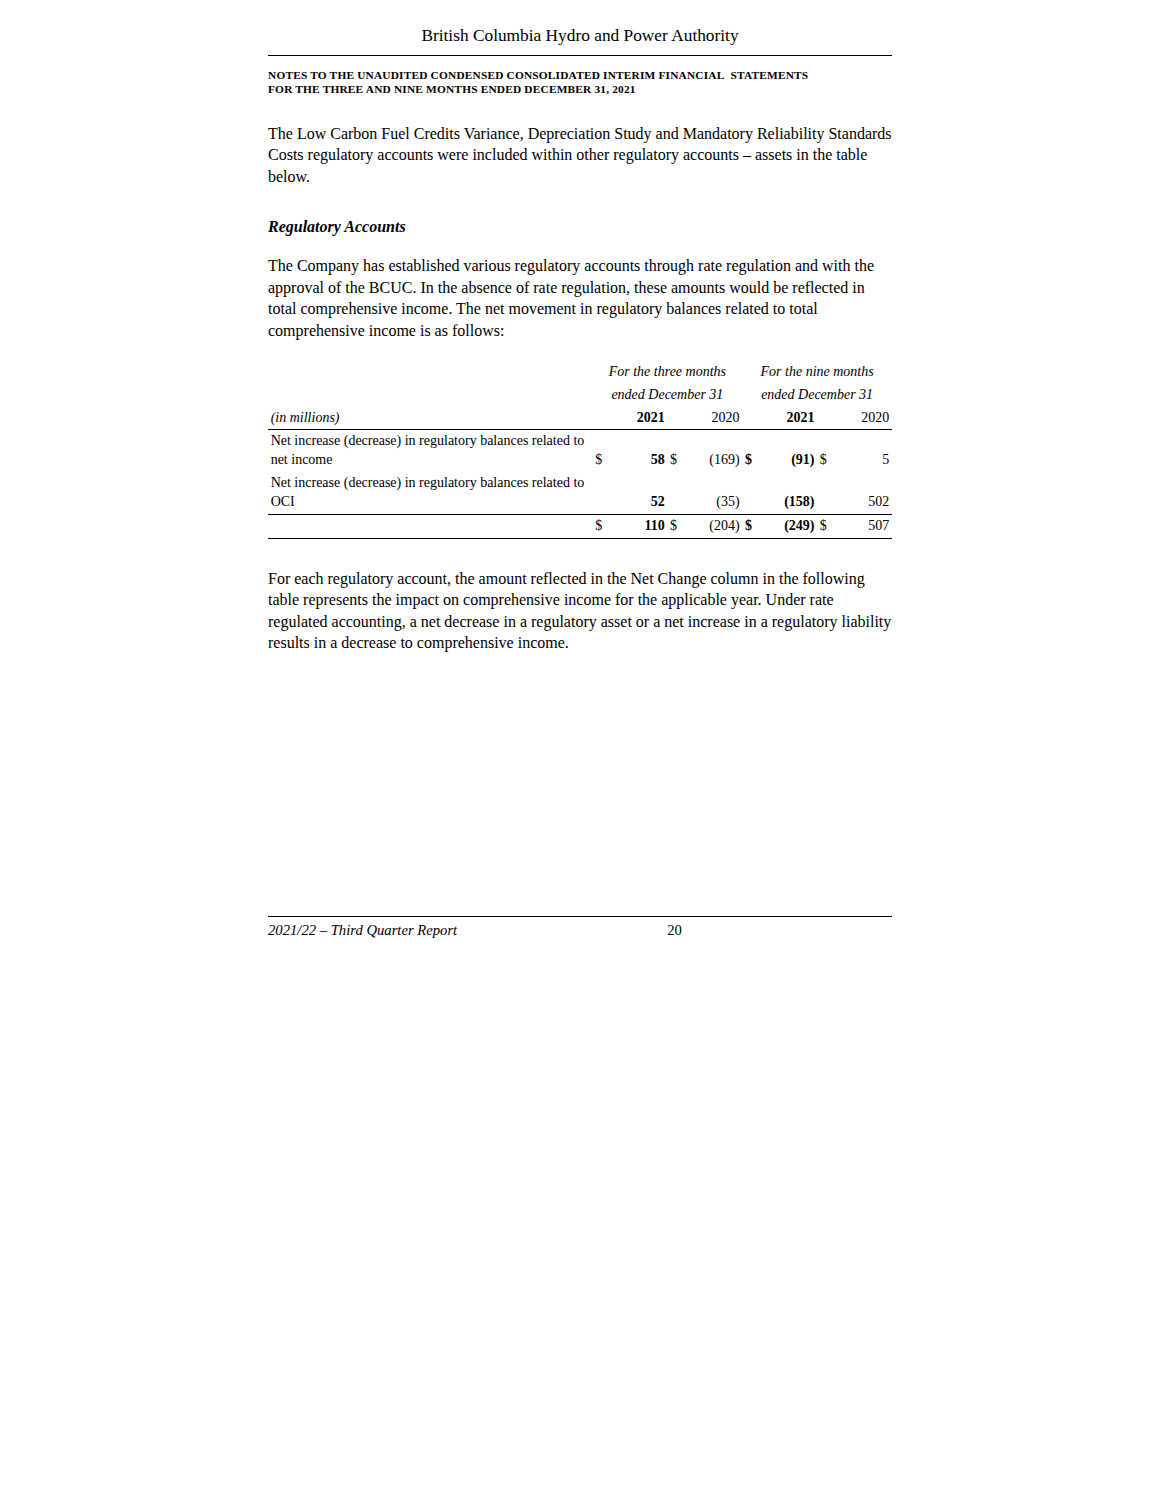British Columbia Hydro and Power Authority
NOTES TO THE UNAUDITED CONDENSED CONSOLIDATED INTERIM FINANCIAL STATEMENTS
FOR THE THREE AND NINE MONTHS ENDED DECEMBER 31, 2021
The Low Carbon Fuel Credits Variance, Depreciation Study and Mandatory Reliability Standards Costs regulatory accounts were included within other regulatory accounts – assets in the table below.
Regulatory Accounts
The Company has established various regulatory accounts through rate regulation and with the approval of the BCUC. In the absence of rate regulation, these amounts would be reflected in total comprehensive income. The net movement in regulatory balances related to total comprehensive income is as follows:
| | For the three months | For the nine months |
| | ended December 31 | ended December 31 |
| (in millions) | | 2021 | | 2020 | | 2021 | | 2020 |
| Net increase (decrease) in regulatory balances related to net income | $ | 58 | $ | (169) | $ | (91) | $ | 5 |
| Net increase (decrease) in regulatory balances related to OCI | | 52 | | (35) | | (158) | | 502 |
| | $ | 110 | $ | (204) | $ | (249) | $ | 507 |
For each regulatory account, the amount reflected in the Net Change column in the following table represents the impact on comprehensive income for the applicable year. Under rate regulated accounting, a net decrease in a regulatory asset or a net increase in a regulatory liability results in a decrease to comprehensive income.
2021/22 – Third Quarter Report
20